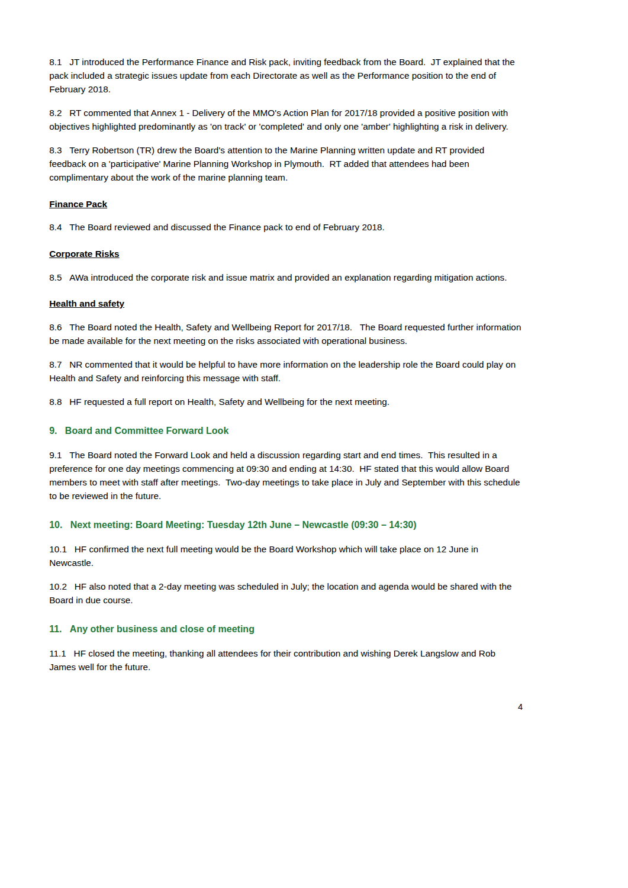8.1 JT introduced the Performance Finance and Risk pack, inviting feedback from the Board. JT explained that the pack included a strategic issues update from each Directorate as well as the Performance position to the end of February 2018.
8.2 RT commented that Annex 1 - Delivery of the MMO's Action Plan for 2017/18 provided a positive position with objectives highlighted predominantly as 'on track' or 'completed' and only one 'amber' highlighting a risk in delivery.
8.3 Terry Robertson (TR) drew the Board's attention to the Marine Planning written update and RT provided feedback on a 'participative' Marine Planning Workshop in Plymouth. RT added that attendees had been complimentary about the work of the marine planning team.
Finance Pack
8.4 The Board reviewed and discussed the Finance pack to end of February 2018.
Corporate Risks
8.5 AWa introduced the corporate risk and issue matrix and provided an explanation regarding mitigation actions.
Health and safety
8.6 The Board noted the Health, Safety and Wellbeing Report for 2017/18. The Board requested further information be made available for the next meeting on the risks associated with operational business.
8.7 NR commented that it would be helpful to have more information on the leadership role the Board could play on Health and Safety and reinforcing this message with staff.
8.8 HF requested a full report on Health, Safety and Wellbeing for the next meeting.
9. Board and Committee Forward Look
9.1 The Board noted the Forward Look and held a discussion regarding start and end times. This resulted in a preference for one day meetings commencing at 09:30 and ending at 14:30. HF stated that this would allow Board members to meet with staff after meetings. Two-day meetings to take place in July and September with this schedule to be reviewed in the future.
10. Next meeting: Board Meeting: Tuesday 12th June – Newcastle (09:30 – 14:30)
10.1 HF confirmed the next full meeting would be the Board Workshop which will take place on 12 June in Newcastle.
10.2 HF also noted that a 2-day meeting was scheduled in July; the location and agenda would be shared with the Board in due course.
11. Any other business and close of meeting
11.1 HF closed the meeting, thanking all attendees for their contribution and wishing Derek Langslow and Rob James well for the future.
4